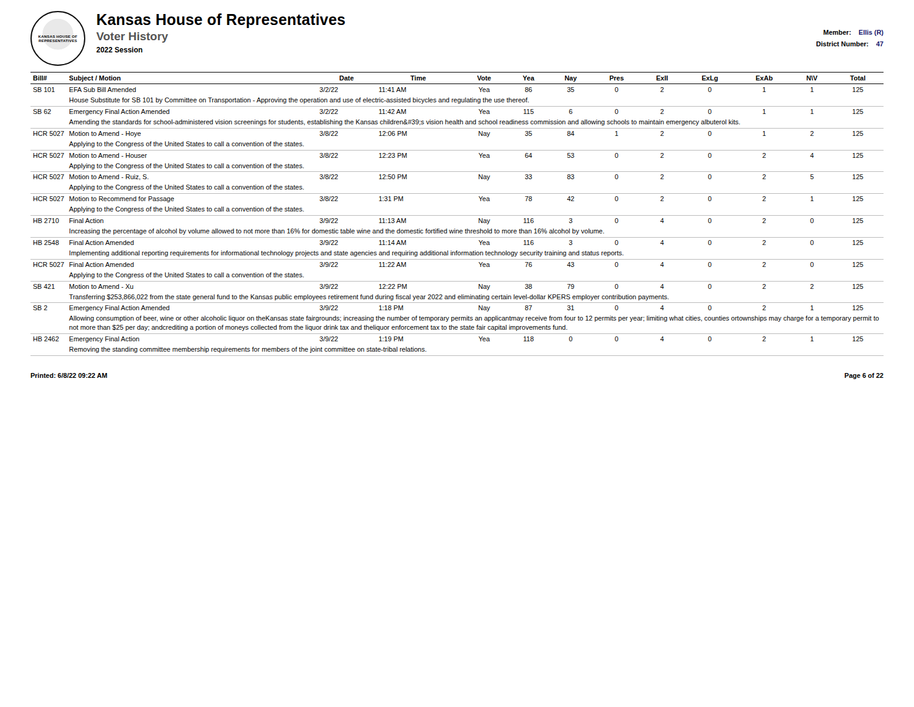KANSAS HOUSE OF REPRESENTATIVES
Kansas House of Representatives
Voter History
2022 Session
Member: Ellis (R)
District Number: 47
| Bill# | Subject / Motion | Date | Time | Vote | Yea | Nay | Pres | ExII | ExLg | ExAb | N\V | Total |
| --- | --- | --- | --- | --- | --- | --- | --- | --- | --- | --- | --- | --- |
| SB 101 | EFA Sub Bill Amended | 3/2/22 | 11:41 AM | Yea | 86 | 35 | 0 | 2 | 0 | 1 | 1 | 125 |
| | House Substitute for SB 101 by Committee on Transportation - Approving the operation and use of electric-assisted bicycles and regulating the use thereof. |
| SB 62 | Emergency Final Action Amended | 3/2/22 | 11:42 AM | Yea | 115 | 6 | 0 | 2 | 0 | 1 | 1 | 125 |
| | Amending the standards for school-administered vision screenings for students, establishing the Kansas children&#39;s vision health and school readiness commission and allowing schools to maintain emergency albuterol kits. |
| HCR 5027 | Motion to Amend - Hoye | 3/8/22 | 12:06 PM | Nay | 35 | 84 | 1 | 2 | 0 | 1 | 2 | 125 |
| | Applying to the Congress of the United States to call a convention of the states. |
| HCR 5027 | Motion to Amend - Houser | 3/8/22 | 12:23 PM | Yea | 64 | 53 | 0 | 2 | 0 | 2 | 4 | 125 |
| | Applying to the Congress of the United States to call a convention of the states. |
| HCR 5027 | Motion to Amend - Ruiz, S. | 3/8/22 | 12:50 PM | Nay | 33 | 83 | 0 | 2 | 0 | 2 | 5 | 125 |
| | Applying to the Congress of the United States to call a convention of the states. |
| HCR 5027 | Motion to Recommend for Passage | 3/8/22 | 1:31 PM | Yea | 78 | 42 | 0 | 2 | 0 | 2 | 1 | 125 |
| | Applying to the Congress of the United States to call a convention of the states. |
| HB 2710 | Final Action | 3/9/22 | 11:13 AM | Nay | 116 | 3 | 0 | 4 | 0 | 2 | 0 | 125 |
| | Increasing the percentage of alcohol by volume allowed to not more than 16% for domestic table wine and the domestic fortified wine threshold to more than 16% alcohol by volume. |
| HB 2548 | Final Action Amended | 3/9/22 | 11:14 AM | Yea | 116 | 3 | 0 | 4 | 0 | 2 | 0 | 125 |
| | Implementing additional reporting requirements for informational technology projects and state agencies and requiring additional information technology security training and status reports. |
| HCR 5027 | Final Action Amended | 3/9/22 | 11:22 AM | Yea | 76 | 43 | 0 | 4 | 0 | 2 | 0 | 125 |
| | Applying to the Congress of the United States to call a convention of the states. |
| SB 421 | Motion to Amend - Xu | 3/9/22 | 12:22 PM | Nay | 38 | 79 | 0 | 4 | 0 | 2 | 2 | 125 |
| | Transferring $253,866,022 from the state general fund to the Kansas public employees retirement fund during fiscal year 2022 and eliminating certain level-dollar KPERS employer contribution payments. |
| SB 2 | Emergency Final Action Amended | 3/9/22 | 1:18 PM | Nay | 87 | 31 | 0 | 4 | 0 | 2 | 1 | 125 |
| | Allowing consumption of beer, wine or other alcoholic liquor on theKansas state fairgrounds; increasing the number of temporary permits an applicantmay receive from four to 12 permits per year; limiting what cities, counties ortownships may charge for a temporary permit to not more than $25 per day; andcrediting a portion of moneys collected from the liquor drink tax and theliquor enforcement tax to the state fair capital improvements fund. |
| HB 2462 | Emergency Final Action | 3/9/22 | 1:19 PM | Yea | 118 | 0 | 0 | 4 | 0 | 2 | 1 | 125 |
| | Removing the standing committee membership requirements for members of the joint committee on state-tribal relations. |
Printed: 6/8/22 09:22 AM
Page 6 of 22